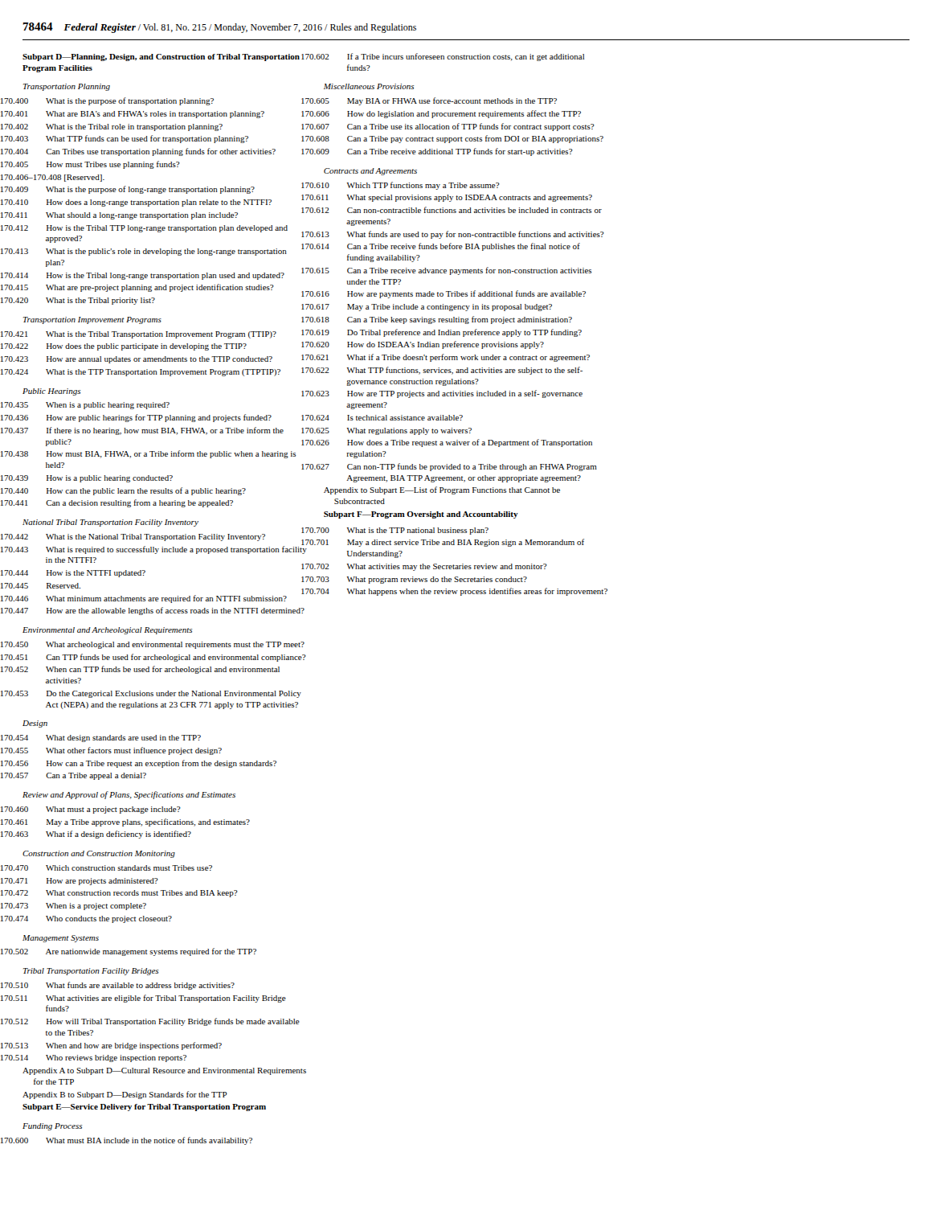78464 Federal Register / Vol. 81, No. 215 / Monday, November 7, 2016 / Rules and Regulations
Subpart D—Planning, Design, and Construction of Tribal Transportation Program Facilities
Transportation Planning
170.400 What is the purpose of transportation planning?
170.401 What are BIA's and FHWA's roles in transportation planning?
170.402 What is the Tribal role in transportation planning?
170.403 What TTP funds can be used for transportation planning?
170.404 Can Tribes use transportation planning funds for other activities?
170.405 How must Tribes use planning funds?
170.406–170.408 [Reserved].
170.409 What is the purpose of long-range transportation planning?
170.410 How does a long-range transportation plan relate to the NTTFI?
170.411 What should a long-range transportation plan include?
170.412 How is the Tribal TTP long-range transportation plan developed and approved?
170.413 What is the public's role in developing the long-range transportation plan?
170.414 How is the Tribal long-range transportation plan used and updated?
170.415 What are pre-project planning and project identification studies?
170.420 What is the Tribal priority list?
Transportation Improvement Programs
170.421 What is the Tribal Transportation Improvement Program (TTIP)?
170.422 How does the public participate in developing the TTIP?
170.423 How are annual updates or amendments to the TTIP conducted?
170.424 What is the TTP Transportation Improvement Program (TTPTIP)?
Public Hearings
170.435 When is a public hearing required?
170.436 How are public hearings for TTP planning and projects funded?
170.437 If there is no hearing, how must BIA, FHWA, or a Tribe inform the public?
170.438 How must BIA, FHWA, or a Tribe inform the public when a hearing is held?
170.439 How is a public hearing conducted?
170.440 How can the public learn the results of a public hearing?
170.441 Can a decision resulting from a hearing be appealed?
National Tribal Transportation Facility Inventory
170.442 What is the National Tribal Transportation Facility Inventory?
170.443 What is required to successfully include a proposed transportation facility in the NTTFI?
170.444 How is the NTTFI updated?
170.445 Reserved.
170.446 What minimum attachments are required for an NTTFI submission?
170.447 How are the allowable lengths of access roads in the NTTFI determined?
Environmental and Archeological Requirements
170.450 What archeological and environmental requirements must the TTP meet?
170.451 Can TTP funds be used for archeological and environmental compliance?
170.452 When can TTP funds be used for archeological and environmental activities?
170.453 Do the Categorical Exclusions under the National Environmental Policy Act (NEPA) and the regulations at 23 CFR 771 apply to TTP activities?
Design
170.454 What design standards are used in the TTP?
170.455 What other factors must influence project design?
170.456 How can a Tribe request an exception from the design standards?
170.457 Can a Tribe appeal a denial?
Review and Approval of Plans, Specifications and Estimates
170.460 What must a project package include?
170.461 May a Tribe approve plans, specifications, and estimates?
170.463 What if a design deficiency is identified?
Construction and Construction Monitoring
170.470 Which construction standards must Tribes use?
170.471 How are projects administered?
170.472 What construction records must Tribes and BIA keep?
170.473 When is a project complete?
170.474 Who conducts the project closeout?
Management Systems
170.502 Are nationwide management systems required for the TTP?
Tribal Transportation Facility Bridges
170.510 What funds are available to address bridge activities?
170.511 What activities are eligible for Tribal Transportation Facility Bridge funds?
170.512 How will Tribal Transportation Facility Bridge funds be made available to the Tribes?
170.513 When and how are bridge inspections performed?
170.514 Who reviews bridge inspection reports?
Appendix A to Subpart D—Cultural Resource and Environmental Requirements for the TTP
Appendix B to Subpart D—Design Standards for the TTP
Subpart E—Service Delivery for Tribal Transportation Program
Funding Process
170.600 What must BIA include in the notice of funds availability?
170.602 If a Tribe incurs unforeseen construction costs, can it get additional funds?
Miscellaneous Provisions
170.605 May BIA or FHWA use force-account methods in the TTP?
170.606 How do legislation and procurement requirements affect the TTP?
170.607 Can a Tribe use its allocation of TTP funds for contract support costs?
170.608 Can a Tribe pay contract support costs from DOI or BIA appropriations?
170.609 Can a Tribe receive additional TTP funds for start-up activities?
Contracts and Agreements
170.610 Which TTP functions may a Tribe assume?
170.611 What special provisions apply to ISDEAA contracts and agreements?
170.612 Can non-contractible functions and activities be included in contracts or agreements?
170.613 What funds are used to pay for non-contractible functions and activities?
170.614 Can a Tribe receive funds before BIA publishes the final notice of funding availability?
170.615 Can a Tribe receive advance payments for non-construction activities under the TTP?
170.616 How are payments made to Tribes if additional funds are available?
170.617 May a Tribe include a contingency in its proposal budget?
170.618 Can a Tribe keep savings resulting from project administration?
170.619 Do Tribal preference and Indian preference apply to TTP funding?
170.620 How do ISDEAA's Indian preference provisions apply?
170.621 What if a Tribe doesn't perform work under a contract or agreement?
170.622 What TTP functions, services, and activities are subject to the self-governance construction regulations?
170.623 How are TTP projects and activities included in a self- governance agreement?
170.624 Is technical assistance available?
170.625 What regulations apply to waivers?
170.626 How does a Tribe request a waiver of a Department of Transportation regulation?
170.627 Can non-TTP funds be provided to a Tribe through an FHWA Program Agreement, BIA TTP Agreement, or other appropriate agreement?
Appendix to Subpart E—List of Program Functions that Cannot be Subcontracted
Subpart F—Program Oversight and Accountability
170.700 What is the TTP national business plan?
170.701 May a direct service Tribe and BIA Region sign a Memorandum of Understanding?
170.702 What activities may the Secretaries review and monitor?
170.703 What program reviews do the Secretaries conduct?
170.704 What happens when the review process identifies areas for improvement?